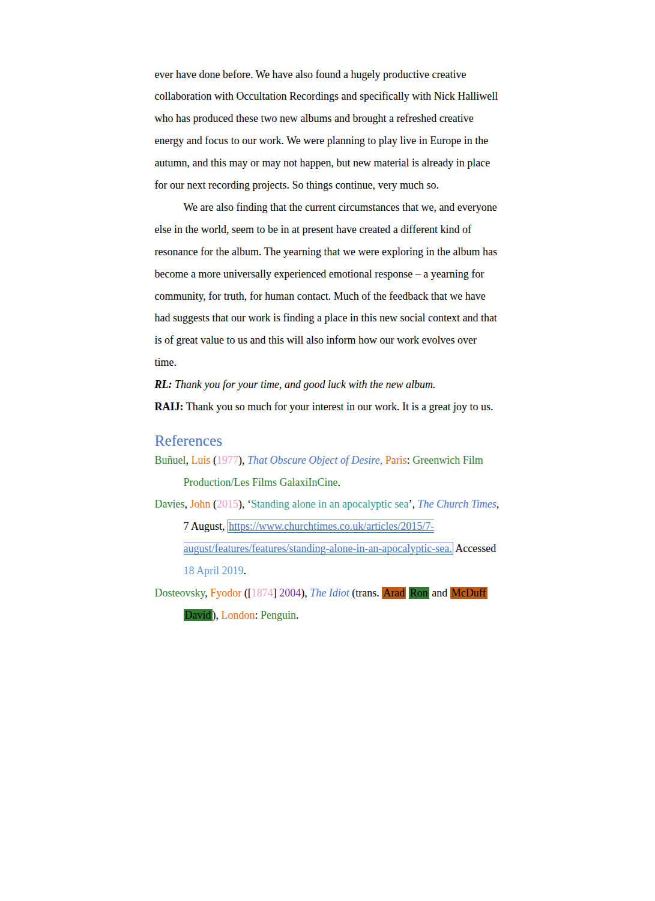ever have done before. We have also found a hugely productive creative collaboration with Occultation Recordings and specifically with Nick Halliwell who has produced these two new albums and brought a refreshed creative energy and focus to our work. We were planning to play live in Europe in the autumn, and this may or may not happen, but new material is already in place for our next recording projects. So things continue, very much so.
We are also finding that the current circumstances that we, and everyone else in the world, seem to be in at present have created a different kind of resonance for the album. The yearning that we were exploring in the album has become a more universally experienced emotional response – a yearning for community, for truth, for human contact. Much of the feedback that we have had suggests that our work is finding a place in this new social context and that is of great value to us and this will also inform how our work evolves over time.
RL: Thank you for your time, and good luck with the new album.
RAIJ: Thank you so much for your interest in our work. It is a great joy to us.
References
Buñuel, Luis (1977), That Obscure Object of Desire, Paris: Greenwich Film Production/Les Films GalaxiInCine.
Davies, John (2015), ‘Standing alone in an apocalyptic sea’, The Church Times, 7 August, https://www.churchtimes.co.uk/articles/2015/7-august/features/features/standing-alone-in-an-apocalyptic-sea. Accessed 18 April 2019.
Dosteovsky, Fyodor ([1874] 2004), The Idiot (trans. Arad Ron and McDuff David), London: Penguin.